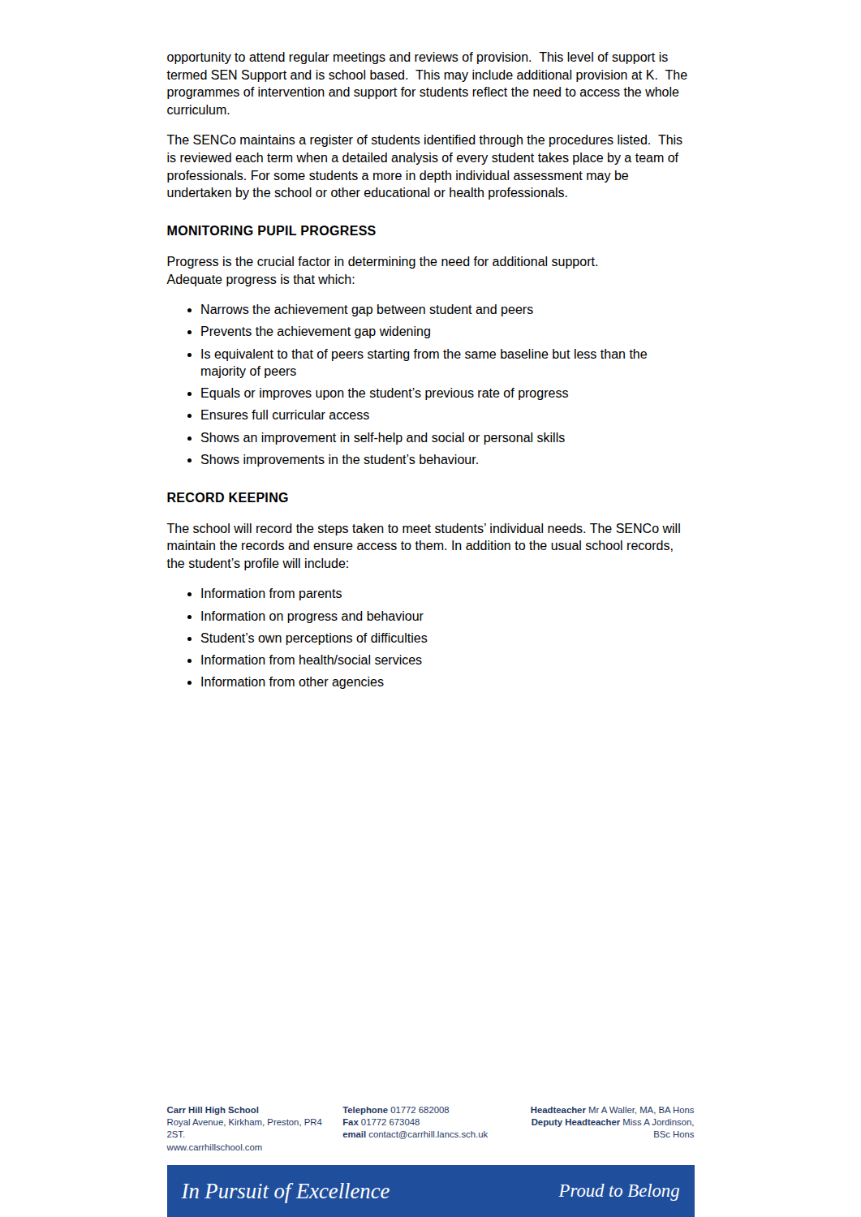opportunity to attend regular meetings and reviews of provision. This level of support is termed SEN Support and is school based. This may include additional provision at K. The programmes of intervention and support for students reflect the need to access the whole curriculum.
The SENCo maintains a register of students identified through the procedures listed. This is reviewed each term when a detailed analysis of every student takes place by a team of professionals. For some students a more in depth individual assessment may be undertaken by the school or other educational or health professionals.
MONITORING PUPIL PROGRESS
Progress is the crucial factor in determining the need for additional support.
Adequate progress is that which:
Narrows the achievement gap between student and peers
Prevents the achievement gap widening
Is equivalent to that of peers starting from the same baseline but less than the majority of peers
Equals or improves upon the student’s previous rate of progress
Ensures full curricular access
Shows an improvement in self-help and social or personal skills
Shows improvements in the student’s behaviour.
RECORD KEEPING
The school will record the steps taken to meet students’ individual needs. The SENCo will maintain the records and ensure access to them. In addition to the usual school records, the student’s profile will include:
Information from parents
Information on progress and behaviour
Student’s own perceptions of difficulties
Information from health/social services
Information from other agencies
Carr Hill High School
Royal Avenue, Kirkham, Preston, PR4 2ST.
www.carrhillschool.com
Telephone 01772 682008
Fax 01772 673048
email contact@carrhill.lancs.sch.uk
Headteacher Mr A Waller, MA, BA Hons
Deputy Headteacher Miss A Jordinson, BSc Hons
In Pursuit of Excellence Proud to Belong